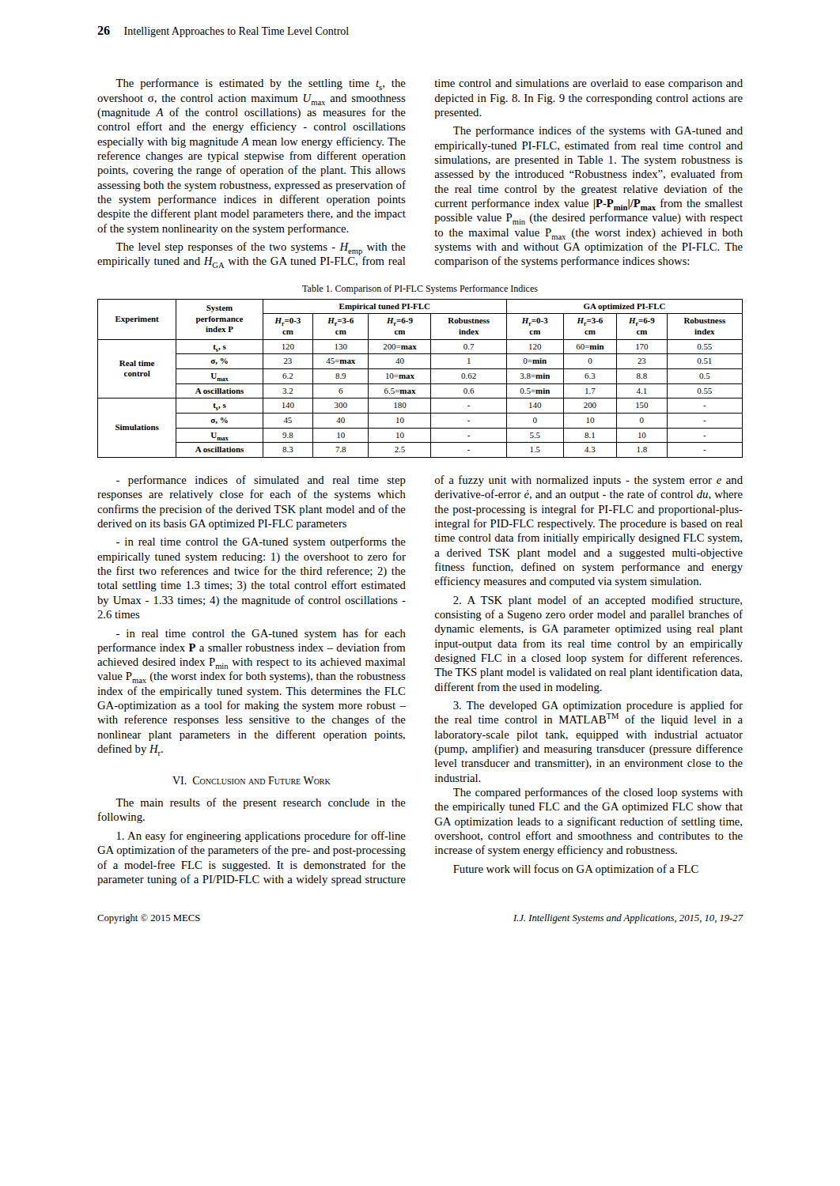26 Intelligent Approaches to Real Time Level Control
The performance is estimated by the settling time ts, the overshoot σ, the control action maximum Umax and smoothness (magnitude A of the control oscillations) as measures for the control effort and the energy efficiency - control oscillations especially with big magnitude A mean low energy efficiency. The reference changes are typical stepwise from different operation points, covering the range of operation of the plant. This allows assessing both the system robustness, expressed as preservation of the system performance indices in different operation points despite the different plant model parameters there, and the impact of the system nonlinearity on the system performance.
The level step responses of the two systems - Hemp with the empirically tuned and HGA with the GA tuned PI-FLC, from real time control and simulations are overlaid to ease comparison and depicted in Fig. 8. In Fig. 9 the corresponding control actions are presented.
The performance indices of the systems with GA-tuned and empirically-tuned PI-FLC, estimated from real time control and simulations, are presented in Table 1. The system robustness is assessed by the introduced “Robustness index”, evaluated from the real time control by the greatest relative deviation of the current performance index value |P-Pmin|/Pmax from the smallest possible value Pmin (the desired performance value) with respect to the maximal value Pmax (the worst index) achieved in both systems with and without GA optimization of the PI-FLC. The comparison of the systems performance indices shows:
Table 1. Comparison of PI-FLC Systems Performance Indices
| Experiment | System performance index P | Empirical tuned PI-FLC | GA optimized PI-FLC |
| --- | --- | --- | --- |
| H r =0-3 cm | H r =3-6 cm | H r =6-9 cm | Robustness index | H r =0-3 cm | H r =3-6 cm | H r =6-9 cm | Robustness index |
| Real time control | t s , s | 120 | 130 | 200= max | 0.7 | 120 | 60= min | 170 | 0.55 |
| σ, % | 23 | 45= max | 40 | 1 | 0= min | 0 | 23 | 0.51 |
| U max | 6.2 | 8.9 | 10= max | 0.62 | 3.8= min | 6.3 | 8.8 | 0.5 |
| A oscillations | 3.2 | 6 | 6.5= max | 0.6 | 0.5= min | 1.7 | 4.1 | 0.55 |
| Simulations | t s , s | 140 | 300 | 180 | - | 140 | 200 | 150 | - |
| σ, % | 45 | 40 | 10 | - | 0 | 10 | 0 | - |
| U max | 9.8 | 10 | 10 | - | 5.5 | 8.1 | 10 | - |
| A oscillations | 8.3 | 7.8 | 2.5 | - | 1.5 | 4.3 | 1.8 | - |
- performance indices of simulated and real time step responses are relatively close for each of the systems which confirms the precision of the derived TSK plant model and of the derived on its basis GA optimized PI-FLC parameters
- in real time control the GA-tuned system outperforms the empirically tuned system reducing: 1) the overshoot to zero for the first two references and twice for the third reference; 2) the total settling time 1.3 times; 3) the total control effort estimated by Umax - 1.33 times; 4) the magnitude of control oscillations - 2.6 times
- in real time control the GA-tuned system has for each performance index P a smaller robustness index – deviation from achieved desired index Pmin with respect to its achieved maximal value Pmax (the worst index for both systems), than the robustness index of the empirically tuned system. This determines the FLC GA-optimization as a tool for making the system more robust – with reference responses less sensitive to the changes of the nonlinear plant parameters in the different operation points, defined by Hr.
VI. Conclusion and Future Work
The main results of the present research conclude in the following.
1. An easy for engineering applications procedure for off-line GA optimization of the parameters of the pre- and post-processing of a model-free FLC is suggested. It is demonstrated for the parameter tuning of a PI/PID-FLC with a widely spread structure of a fuzzy unit with normalized inputs - the system error e and derivative-of-error ė, and an output - the rate of control du, where the post-processing is integral for PI-FLC and proportional-plus-integral for PID-FLC respectively. The procedure is based on real time control data from initially empirically designed FLC system, a derived TSK plant model and a suggested multi-objective fitness function, defined on system performance and energy efficiency measures and computed via system simulation.
2. A TSK plant model of an accepted modified structure, consisting of a Sugeno zero order model and parallel branches of dynamic elements, is GA parameter optimized using real plant input-output data from its real time control by an empirically designed FLC in a closed loop system for different references. The TKS plant model is validated on real plant identification data, different from the used in modeling.
3. The developed GA optimization procedure is applied for the real time control in MATLABTM of the liquid level in a laboratory-scale pilot tank, equipped with industrial actuator (pump, amplifier) and measuring transducer (pressure difference level transducer and transmitter), in an environment close to the industrial.
The compared performances of the closed loop systems with the empirically tuned FLC and the GA optimized FLC show that GA optimization leads to a significant reduction of settling time, overshoot, control effort and smoothness and contributes to the increase of system energy efficiency and robustness.
Future work will focus on GA optimization of a FLC
Copyright © 2015 MECS I.J. Intelligent Systems and Applications, 2015, 10, 19-27